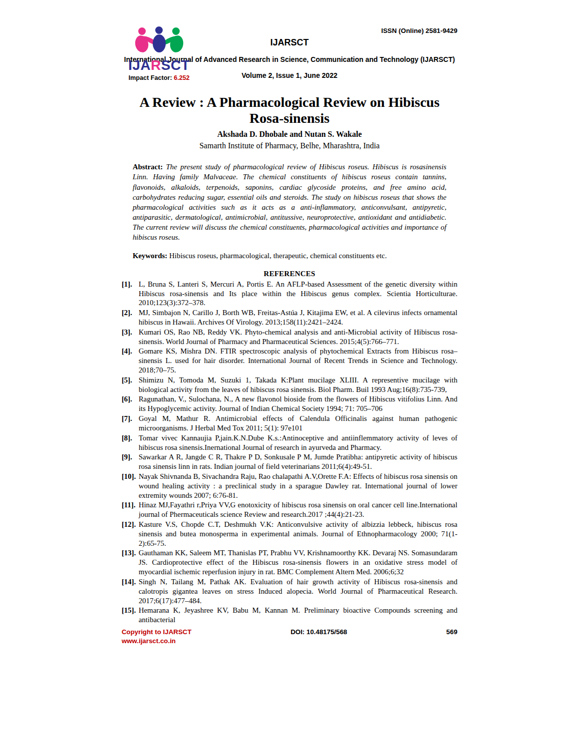IJARSCT
Impact Factor: 6.252
ISSN (Online) 2581-9429
IJARSCT
International Journal of Advanced Research in Science, Communication and Technology (IJARSCT)
Volume 2, Issue 1, June 2022
A Review : A Pharmacological Review on Hibiscus
Rosa-sinensis
Akshada D. Dhobale and Nutan S. Wakale
Samarth Institute of Pharmacy, Belhe, Mharashtra, India
Abstract: The present study of pharmacological review of Hibiscus roseus. Hibiscus is rosasinensis Linn. Having family Malvaceae. The chemical constituents of hibiscus roseus contain tannins, flavonoids, alkaloids, terpenoids, saponins, cardiac glycoside proteins, and free amino acid, carbohydrates reducing sugar, essential oils and steroids. The study on hibiscus roseus that shows the pharmacological activities such as it acts as a anti-inflammatory, anticonvulsant, antipyretic, antiparasitic, dermatological, antimicrobial, antitussive, neuroprotective, antioxidant and antidiabetic. The current review will discuss the chemical constituents, pharmacological activities and importance of hibiscus roseus.
Keywords: Hibiscus roseus, pharmacological, therapeutic, chemical constituents etc.
REFERENCES
[1]. L, Bruna S, Lanteri S, Mercuri A, Portis E. An AFLP-based Assessment of the genetic diversity within Hibiscus rosa-sinensis and Its place within the Hibiscus genus complex. Scientia Horticulturae. 2010;123(3):372–378.
[2]. MJ, Simbajon N, Carillo J, Borth WB, Freitas-Astúa J, Kitajima EW, et al. A cilevirus infects ornamental hibiscus in Hawaii. Archives Of Virology. 2013;158(11):2421–2424.
[3]. Kumari OS, Rao NB, Reddy VK. Phyto-chemical analysis and anti-Microbial activity of Hibiscus rosa-sinensis. World Journal of Pharmacy and Pharmaceutical Sciences. 2015;4(5):766–771.
[4]. Gomare KS, Mishra DN. FTIR spectroscopic analysis of phytochemical Extracts from Hibiscus rosa–sinensis L. used for hair disorder. International Journal of Recent Trends in Science and Technology. 2018;70–75.
[5]. Shimizu N, Tomoda M, Suzuki 1, Takada K:Plant mucilage XLIII. A representive mucilage with biological activity from the leaves of hibiscus rosa sinensis. Biol Pharm. Buil 1993 Aug;16(8):735-739,
[6]. Ragunathan, V., Sulochana, N., A new flavonol bioside from the flowers of Hibiscus vitifolius Linn. And its Hypoglycemic activity. Journal of Indian Chemical Society 1994; 71: 705–706
[7]. Goyal M, Mathur R. Antimicrobial effects of Calendula Officinalis against human pathogenic microorganisms. J Herbal Med Tox 2011; 5(1): 97e101
[8]. Tomar vivec Kannaujia P,jain.K.N.Dube K.s.:Antinoceptive and antiinflemmatory activity of leves of hibiscus rosa sinensis.Inernational Journal of research in ayurveda and Pharmacy.
[9]. Sawarkar A R, Jangde C R, Thakre P D, Sonkusale P M, Jumde Pratibha: antipyretic activity of hibiscus rosa sinensis linn in rats. Indian journal of field veterinarians 2011;6(4):49-51.
[10]. Nayak Shivnanda B, Sivachandra Raju, Rao chalapathi A.V,Orette F.A: Effects of hibiscus rosa sinensis on wound healing activity : a preclinical study in a sparague Dawley rat. International journal of lower extremity wounds 2007; 6:76-81.
[11]. Hinaz MJ,Fayathri r,Priya VV,G enotoxicity of hibiscus rosa sinensis on oral cancer cell line.International journal of Phermaceuticals science Review and research.2017 ;44(4):21-23.
[12]. Kasture V.S, Chopde C.T, Deshmukh V.K: Anticonvulsive activity of albizzia lebbeck, hibiscus rosa sinensis and butea monosperma in experimental animals. Journal of Ethnopharmacology 2000; 71(1-2):65-75.
[13]. Gauthaman KK, Saleem MT, Thanislas PT, Prabhu VV, Krishnamoorthy KK. Devaraj NS. Somasundaram JS. Cardioprotective effect of the Hibiscus rosa-sinensis flowers in an oxidative stress model of myocardial ischemic reperfusion injury in rat. BMC Complement Altern Med. 2006;6;32
[14]. Singh N, Tailang M, Pathak AK. Evaluation of hair growth activity of Hibiscus rosa-sinensis and calotropis gigantea leaves on stress Induced alopecia. World Journal of Pharmaceutical Research. 2017;6(17):477–484.
[15]. Hemarana K, Jeyashree KV, Babu M, Kannan M. Preliminary bioactive Compounds screening and antibacterial
Copyright to IJARSCT
DOI: 10.48175/568
569
www.ijarsct.co.in